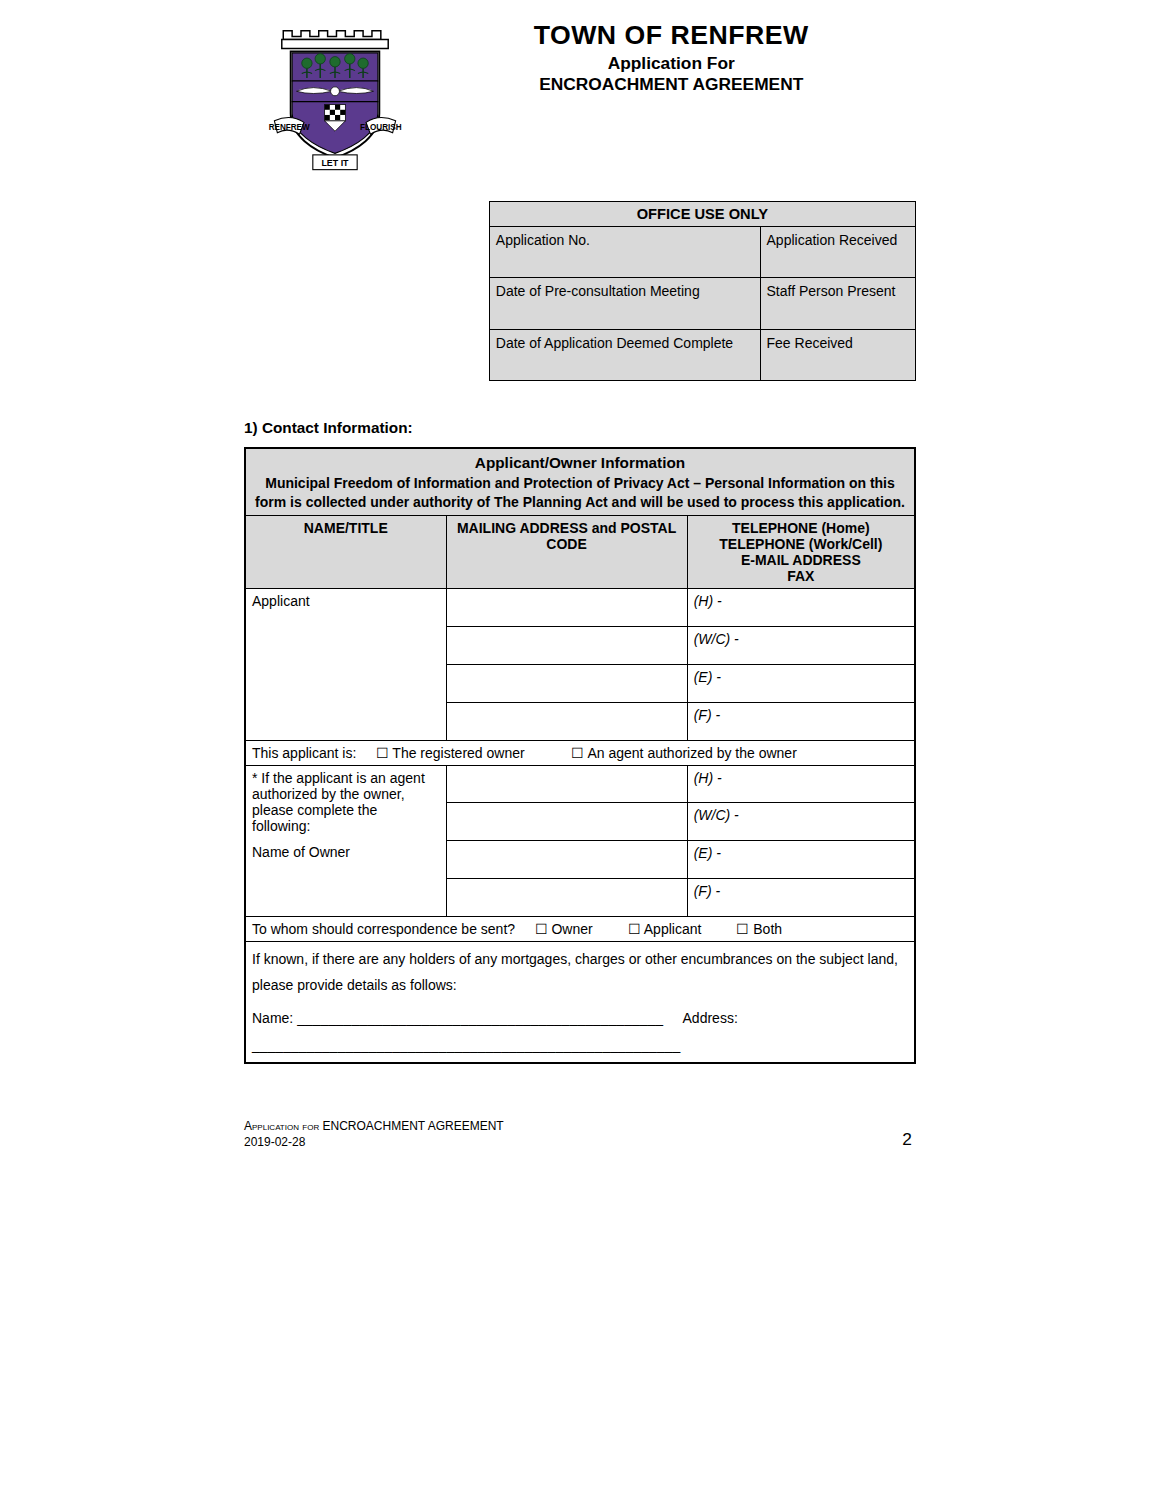RENFREW FLOURISH LET IT
TOWN OF RENFREW
Application For
ENCROACHMENT AGREEMENT
| OFFICE USE ONLY |
| --- |
| Application No. | Application Received |
| Date of Pre-consultation Meeting | Staff Person Present |
| Date of Application Deemed Complete | Fee Received |
1) Contact Information:
| Applicant/Owner Information Municipal Freedom of Information and Protection of Privacy Act – Personal Information on this form is collected under authority of The Planning Act and will be used to process this application. |
| NAME/TITLE | MAILING ADDRESS and POSTAL CODE | TELEPHONE (Home) TELEPHONE (Work/Cell) E-MAIL ADDRESS FAX |
| Applicant | | (H) - |
| | (W/C) - |
| | (E) - |
| | (F) - |
| This applicant is: ☐ The registered owner ☐ An agent authorized by the owner |
| * If the applicant is an agent authorized by the owner, please complete the following: Name of Owner | | (H) - |
| | (W/C) - |
| | (E) - |
| | (F) - |
| To whom should correspondence be sent? ☐ Owner ☐ Applicant ☐ Both |
| If known, if there are any holders of any mortgages, charges or other encumbrances on the subject land, please provide details as follows: Name: _______________________________________________ Address: _______________________________________________________ |
Application for ENCROACHMENT AGREEMENT
2019-02-28
2